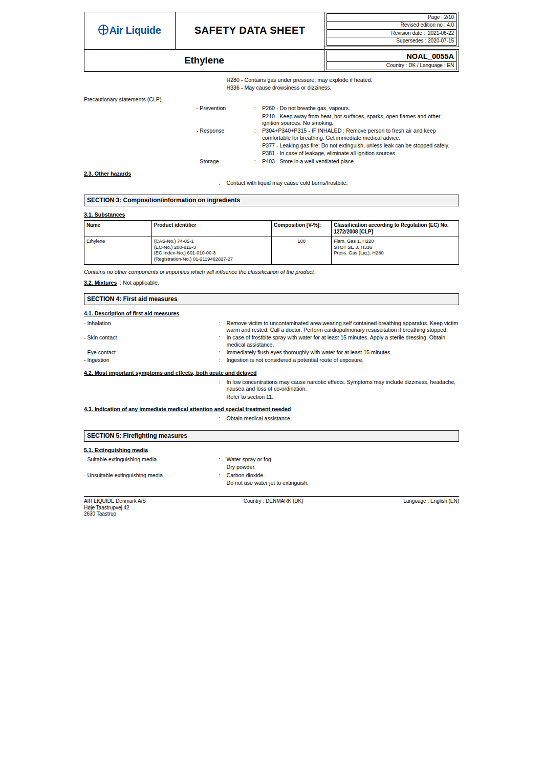| Air Liquide | SAFETY DATA SHEET | / Page : 2/10 / / Revised edition no : 4.0 / / Revision date : 2021-06-22 / / Supersedes : 2020-07-15 / |
| Ethylene | / NOAL_0055A / / Country : DK / Language : EN / |
H280 - Contains gas under pressure; may explode if heated.
H336 - May cause drowsiness or dizziness.
Precautionary statements (CLP)
| - Prevention | : | P260 - Do not breathe gas, vapours. |
| | | P210 - Keep away from heat, hot surfaces, sparks, open flames and other ignition sources. No smoking. |
| - Response | : | P304+P340+P315 - IF INHALED : Remove person to fresh air and keep comfortable for breathing. Get immediate medical advice. |
| | | P377 - Leaking gas fire: Do not extinguish, unless leak can be stopped safely. |
| | | P381 - In case of leakage, eliminate all ignition sources. |
| - Storage | : | P403 - Store in a well-ventilated place. |
2.3. Other hazards
| | : | Contact with liquid may cause cold burns/frostbite. |
SECTION 3: Composition/information on ingredients
3.1. Substances
| Name | Product identifier | Composition [V-%]: | Classification according to Regulation (EC) No. 1272/2008 [CLP] |
| --- | --- | --- | --- |
| Ethylene | (CAS-No.) 74-85-1 (EC-No.) 200-815-3 (EC Index-No.) 601-010-00-3 (Registration-No.) 01-2119462827-27 | 100 | Flam. Gas 1, H220 STOT SE 3, H336 Press. Gas (Liq.), H280 |
Contains no other components or impurities which will influence the classification of the product.
3.2. Mixtures : Not applicable.
SECTION 4: First aid measures
4.1. Description of first aid measures
| - Inhalation | : | Remove victim to uncontaminated area wearing self contained breathing apparatus. Keep victim warm and rested. Call a doctor. Perform cardiopulmonary resuscitation if breathing stopped. |
| - Skin contact | : | In case of frostbite spray with water for at least 15 minutes. Apply a sterile dressing. Obtain medical assistance. |
| - Eye contact | : | Immediately flush eyes thoroughly with water for at least 15 minutes. |
| - Ingestion | : | Ingestion is not considered a potential route of exposure. |
4.2. Most important symptoms and effects, both acute and delayed
| | : | In low concentrations may cause narcotic effects. Symptoms may include dizziness, headache, nausea and loss of co-ordination. |
| | | Refer to section 11. |
4.3. Indication of any immediate medical attention and special treatment needed
| | : | Obtain medical assistance. |
SECTION 5: Firefighting measures
5.1. Extinguishing media
| - Suitable extinguishing media | : | Water spray or fog. |
| | | Dry powder. |
| - Unsuitable extinguishing media | : | Carbon dioxide. |
| | | Do not use water jet to extinguish. |
| AIR LIQUIDE Denmark A/S Høje Taastrupvej 42 2630 Taastrup | Country : DENMARK (DK) | Language : English (EN) |